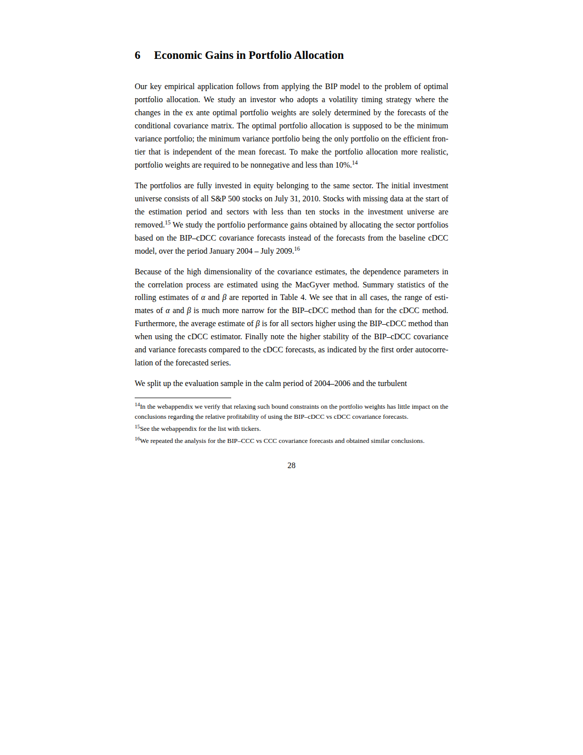6 Economic Gains in Portfolio Allocation
Our key empirical application follows from applying the BIP model to the problem of optimal portfolio allocation. We study an investor who adopts a volatility timing strategy where the changes in the ex ante optimal portfolio weights are solely determined by the forecasts of the conditional covariance matrix. The optimal portfolio allocation is supposed to be the minimum variance portfolio; the minimum variance portfolio being the only portfolio on the efficient frontier that is independent of the mean forecast. To make the portfolio allocation more realistic, portfolio weights are required to be nonnegative and less than 10%.14
The portfolios are fully invested in equity belonging to the same sector. The initial investment universe consists of all S&P 500 stocks on July 31, 2010. Stocks with missing data at the start of the estimation period and sectors with less than ten stocks in the investment universe are removed.15 We study the portfolio performance gains obtained by allocating the sector portfolios based on the BIP–cDCC covariance forecasts instead of the forecasts from the baseline cDCC model, over the period January 2004 – July 2009.16
Because of the high dimensionality of the covariance estimates, the dependence parameters in the correlation process are estimated using the MacGyver method. Summary statistics of the rolling estimates of α and β are reported in Table 4. We see that in all cases, the range of estimates of α and β is much more narrow for the BIP–cDCC method than for the cDCC method. Furthermore, the average estimate of β is for all sectors higher using the BIP–cDCC method than when using the cDCC estimator. Finally note the higher stability of the BIP–cDCC covariance and variance forecasts compared to the cDCC forecasts, as indicated by the first order autocorrelation of the forecasted series.
We split up the evaluation sample in the calm period of 2004–2006 and the turbulent
14In the webappendix we verify that relaxing such bound constraints on the portfolio weights has little impact on the conclusions regarding the relative profitability of using the BIP–cDCC vs cDCC covariance forecasts.
15See the webappendix for the list with tickers.
16We repeated the analysis for the BIP–CCC vs CCC covariance forecasts and obtained similar conclusions.
28